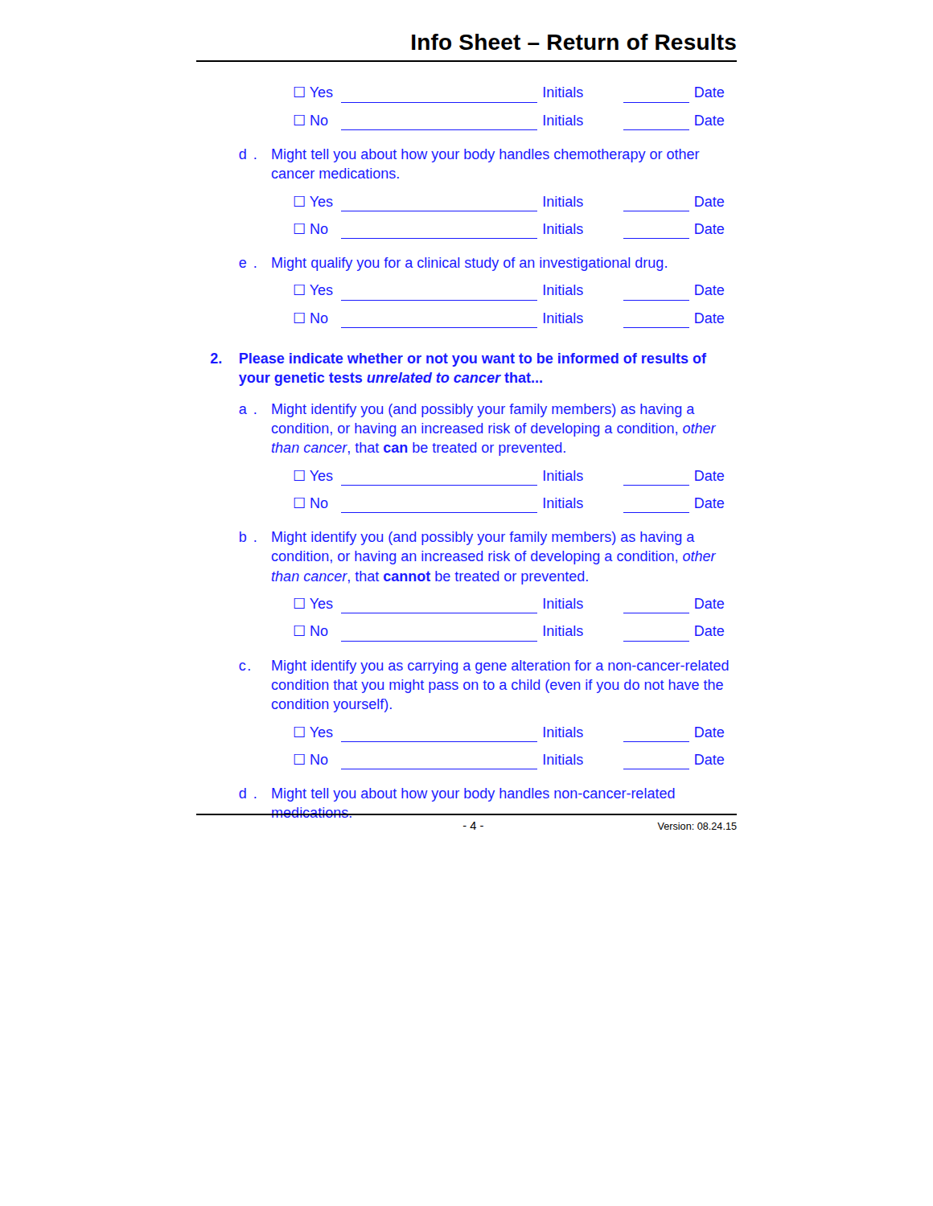Info Sheet – Return of Results
☐ Yes
Initials
Date
☐ No
Initials
Date
d .
Might tell you about how your body handles chemotherapy or other cancer medications.
☐ Yes
Initials
Date
☐ No
Initials
Date
e .
Might qualify you for a clinical study of an investigational drug.
☐ Yes
Initials
Date
☐ No
Initials
Date
2.
Please indicate whether or not you want to be informed of results of your genetic tests unrelated to cancer that...
a .
Might identify you (and possibly your family members) as having a condition, or having an increased risk of developing a condition, other than cancer, that can be treated or prevented.
☐ Yes
Initials
Date
☐ No
Initials
Date
b .
Might identify you (and possibly your family members) as having a condition, or having an increased risk of developing a condition, other than cancer, that cannot be treated or prevented.
☐ Yes
Initials
Date
☐ No
Initials
Date
c.
Might identify you as carrying a gene alteration for a non-cancer-related condition that you might pass on to a child (even if you do not have the condition yourself).
☐ Yes
Initials
Date
☐ No
Initials
Date
d .
Might tell you about how your body handles non-cancer-related medications.
- 4 -
Version: 08.24.15